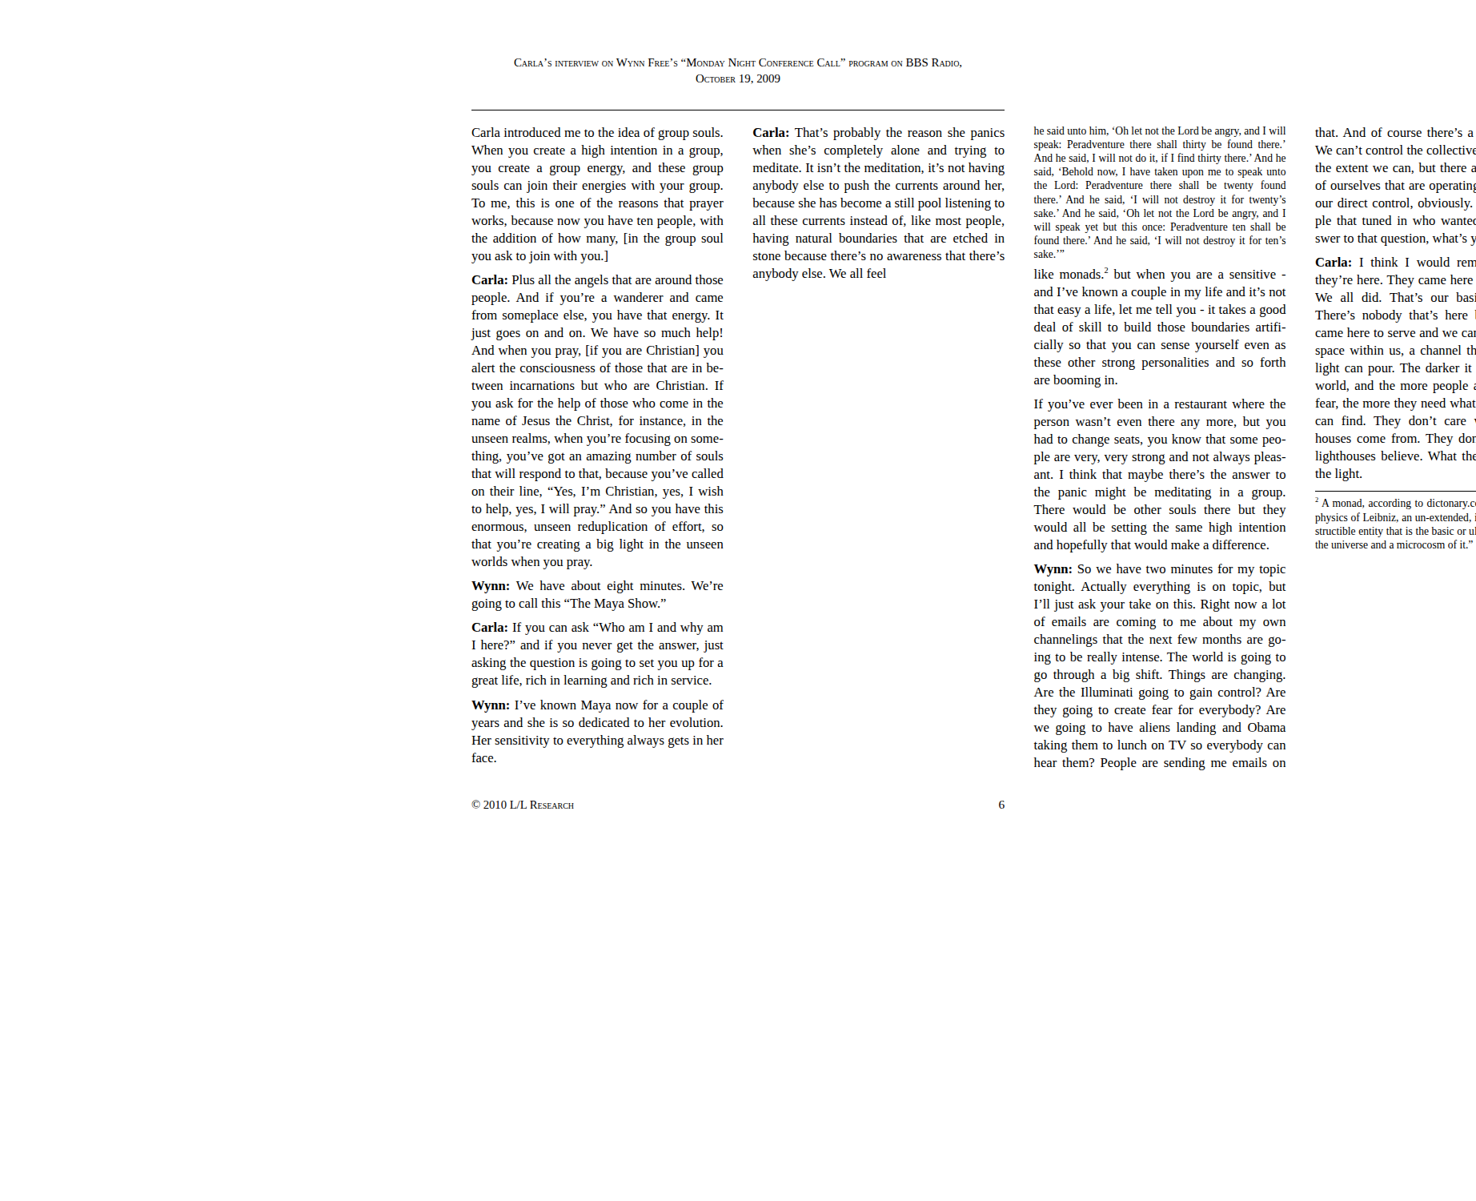Carla’s interview on Wynn Free’s “Monday Night Conference Call” program on BBS Radio, October 19, 2009
Carla introduced me to the idea of group souls. When you create a high intention in a group, you create a group energy, and these group souls can join their energies with your group. To me, this is one of the reasons that prayer works, because now you have ten people, with the addition of how many, [in the group soul you ask to join with you.]
Carla: Plus all the angels that are around those people. And if you’re a wanderer and came from someplace else, you have that energy. It just goes on and on. We have so much help! And when you pray, [if you are Christian] you alert the consciousness of those that are in between incarnations but who are Christian. If you ask for the help of those who come in the name of Jesus the Christ, for instance, in the unseen realms, when you’re focusing on something, you’ve got an amazing number of souls that will respond to that, because you’ve called on their line, “Yes, I’m Christian, yes, I wish to help, yes, I will pray.” And so you have this enormous, unseen reduplication of effort, so that you’re creating a big light in the unseen worlds when you pray.
Wynn: We have about eight minutes. We’re going to call this “The Maya Show.”
Carla: If you can ask “Who am I and why am I here?” and if you never get the answer, just asking the question is going to set you up for a great life, rich in learning and rich in service.
Wynn: I’ve known Maya now for a couple of years and she is so dedicated to her evolution. Her sensitivity to everything always gets in her face.
Carla: That’s probably the reason she panics when she’s completely alone and trying to meditate. It isn’t the meditation, it’s not having anybody else to push the currents around her, because she has become a still pool listening to all these currents instead of, like most people, having natural boundaries that are etched in stone because there’s no awareness that there’s anybody else. We all feel
he said unto him, ‘Oh let not the Lord be angry, and I will speak: Peradventure there shall thirty be found there.’ And he said, I will not do it, if I find thirty there.’ And he said, ‘Behold now, I have taken upon me to speak unto the Lord: Peradventure there shall be twenty found there.’ And he said, ‘I will not destroy it for twenty’s sake.’ And he said, ‘Oh let not the Lord be angry, and I will speak yet but this once: Peradventure ten shall be found there.’ And he said, ‘I will not destroy it for ten’s sake.’”
like monads.2 but when you are a sensitive - and I’ve known a couple in my life and it’s not that easy a life, let me tell you - it takes a good deal of skill to build those boundaries artificially so that you can sense yourself even as these other strong personalities and so forth are booming in.
If you’ve ever been in a restaurant where the person wasn’t even there any more, but you had to change seats, you know that some people are very, very strong and not always pleasant. I think that maybe there’s the answer to the panic might be meditating in a group. There would be other souls there but they would all be setting the same high intention and hopefully that would make a difference.
Wynn: So we have two minutes for my topic tonight. Actually everything is on topic, but I’ll just ask your take on this. Right now a lot of emails are coming to me about my own channelings that the next few months are going to be really intense. The world is going to go through a big shift. Things are changing. Are the Illuminati going to gain control? Are they going to create fear for everybody? Are we going to have aliens landing and Obama taking them to lunch on TV so everybody can hear them? People are sending me emails on that. And of course there’s a lot of unknown. We can’t control the collective. Well, we can to the extent we can, but there are things outside of ourselves that are operating that are beyond our direct control, obviously. Just for the people that tuned in who wanted to hear the answer to that question, what’s your take on that?
Carla: I think I would remind people why they’re here. They came here to hold the light. We all did. That’s our basic mission here. There’s nobody that’s here by accident. We came here to serve and we came here to hold a space within us, a channel through which the light can pour. The darker it gets in the outer world, and the more people are consumed by fear, the more they need what lighthouses they can find. They don’t care where the lighthouses come from. They don’t care what the lighthouses believe. What they need to see is the light.
2 A monad, according to dictonary.com, is, “in the metaphysics of Leibniz, an un-extended, indivisible, and indestructible entity that is the basic or ultimate constituent of the universe and a microcosm of it.”
© 2010 L/L Research 6